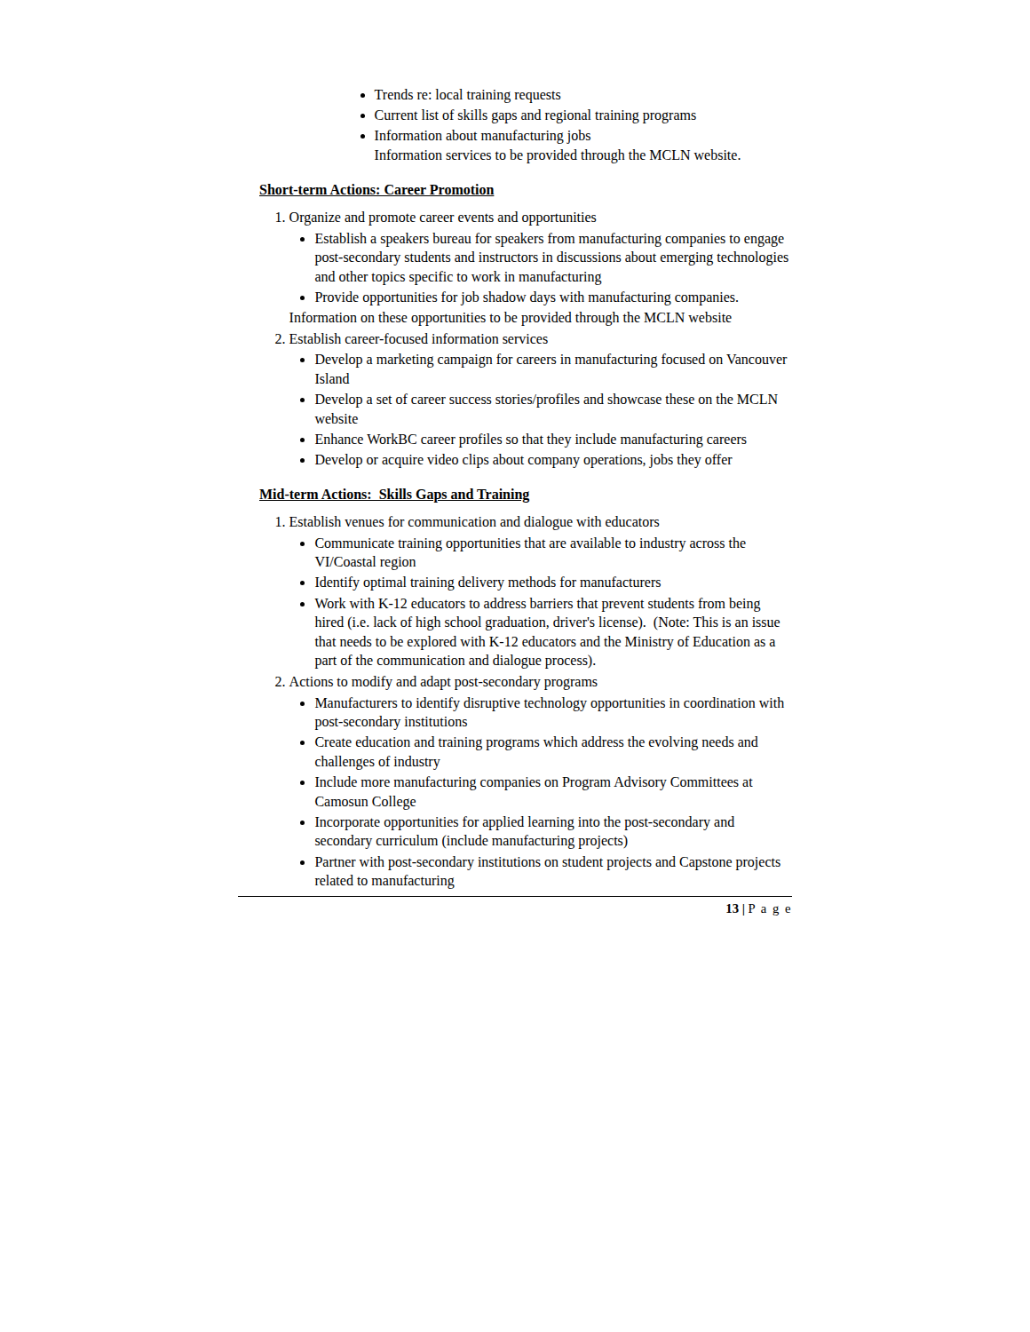Trends re: local training requests
Current list of skills gaps and regional training programs
Information about manufacturing jobs
Information services to be provided through the MCLN website.
Short-term Actions: Career Promotion
Organize and promote career events and opportunities
Establish a speakers bureau for speakers from manufacturing companies to engage post-secondary students and instructors in discussions about emerging technologies and other topics specific to work in manufacturing
Provide opportunities for job shadow days with manufacturing companies.
Information on these opportunities to be provided through the MCLN website
Establish career-focused information services
Develop a marketing campaign for careers in manufacturing focused on Vancouver Island
Develop a set of career success stories/profiles and showcase these on the MCLN website
Enhance WorkBC career profiles so that they include manufacturing careers
Develop or acquire video clips about company operations, jobs they offer
Mid-term Actions: Skills Gaps and Training
Establish venues for communication and dialogue with educators
Communicate training opportunities that are available to industry across the VI/Coastal region
Identify optimal training delivery methods for manufacturers
Work with K-12 educators to address barriers that prevent students from being hired (i.e. lack of high school graduation, driver's license). (Note: This is an issue that needs to be explored with K-12 educators and the Ministry of Education as a part of the communication and dialogue process).
Actions to modify and adapt post-secondary programs
Manufacturers to identify disruptive technology opportunities in coordination with post-secondary institutions
Create education and training programs which address the evolving needs and challenges of industry
Include more manufacturing companies on Program Advisory Committees at Camosun College
Incorporate opportunities for applied learning into the post-secondary and secondary curriculum (include manufacturing projects)
Partner with post-secondary institutions on student projects and Capstone projects related to manufacturing
13 | P a g e